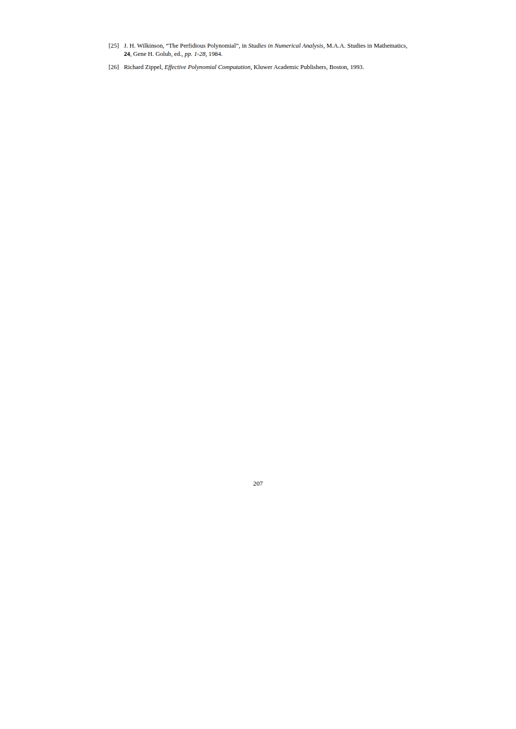[25] J. H. Wilkinson, “The Perfidious Polynomial”, in Studies in Numerical Analysis, M.A.A. Studies in Mathematics, 24, Gene H. Golub, ed., pp. 1-28, 1984.
[26] Richard Zippel, Effective Polynomial Computation, Kluwer Academic Publishers, Boston, 1993.
207